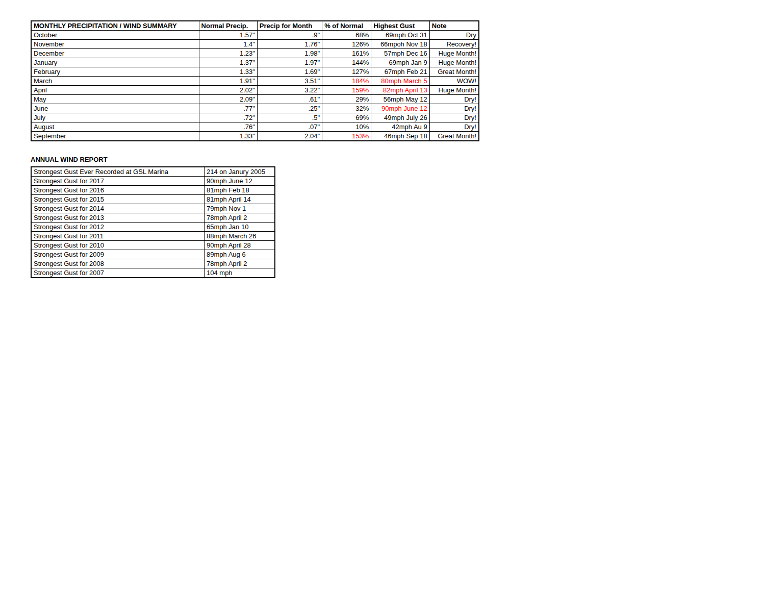| MONTHLY PRECIPITATION / WIND SUMMARY | Normal Precip. | Precip for Month | % of Normal | Highest Gust | Note |
| --- | --- | --- | --- | --- | --- |
| October | 1.57" | .9" | 68% | 69mph Oct 31 | Dry |
| November | 1.4" | 1.76" | 126% | 66mpoh Nov 18 | Recovery! |
| December | 1.23" | 1.98" | 161% | 57mph Dec 16 | Huge Month! |
| January | 1.37" | 1.97" | 144% | 69mph Jan 9 | Huge Month! |
| February | 1.33" | 1.69" | 127% | 67mph Feb 21 | Great Month! |
| March | 1.91" | 3.51" | 184% | 80mph March 5 | WOW! |
| April | 2.02" | 3.22" | 159% | 82mph April 13 | Huge Month! |
| May | 2.09" | .61" | 29% | 56mph May 12 | Dry! |
| June | .77" | .25" | 32% | 90mph June 12 | Dry! |
| July | .72" | .5" | 69% | 49mph July 26 | Dry! |
| August | .76" | .07" | 10% | 42mph Au 9 | Dry! |
| September | 1.33" | 2.04" | 153% | 46mph Sep 18 | Great Month! |
ANNUAL WIND REPORT
| Strongest Gust Ever Recorded at GSL Marina | 214 on Janury 2005 |
| Strongest Gust for 2017 | 90mph June 12 |
| Strongest Gust for 2016 | 81mph Feb 18 |
| Strongest Gust for 2015 | 81mph April 14 |
| Strongest Gust for 2014 | 79mph Nov 1 |
| Strongest Gust for 2013 | 78mph April 2 |
| Strongest Gust for 2012 | 65mph Jan 10 |
| Strongest Gust for 2011 | 88mph March 26 |
| Strongest Gust for 2010 | 90mph April 28 |
| Strongest Gust for 2009 | 89mph Aug 6 |
| Strongest Gust for 2008 | 78mph April 2 |
| Strongest Gust for 2007 | 104 mph |